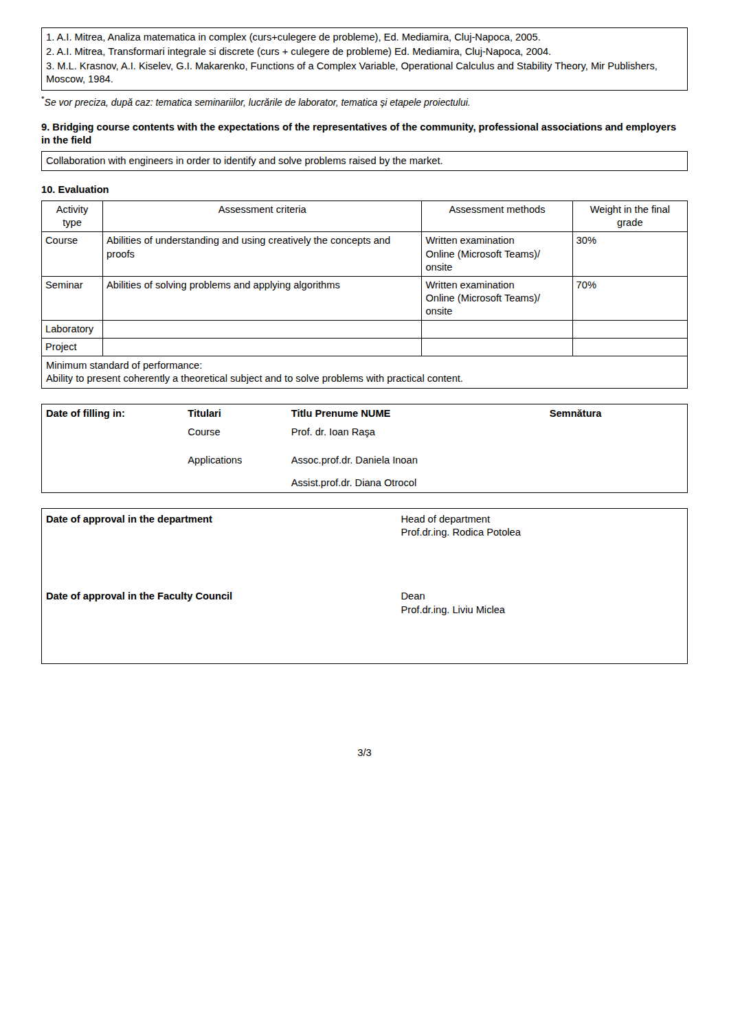1. A.I. Mitrea, Analiza matematica in complex (curs+culegere de probleme), Ed. Mediamira, Cluj-Napoca, 2005.
2. A.I. Mitrea, Transformari integrale si discrete (curs + culegere de probleme) Ed. Mediamira, Cluj-Napoca, 2004.
3. M.L. Krasnov, A.I. Kiselev, G.I. Makarenko, Functions of a Complex Variable, Operational Calculus and Stability Theory, Mir Publishers, Moscow, 1984.
*Se vor preciza, după caz: tematica seminariilor, lucrările de laborator, tematica și etapele proiectului.
9. Bridging course contents with the expectations of the representatives of the community, professional associations and employers in the field
Collaboration with engineers in order to identify and solve problems raised by the market.
10. Evaluation
| Activity type | Assessment criteria | Assessment methods | Weight in the final grade |
| --- | --- | --- | --- |
| Course | Abilities of understanding and using creatively the concepts and proofs | Written examination Online (Microsoft Teams)/ onsite | 30% |
| Seminar | Abilities of solving problems and applying algorithms | Written examination Online (Microsoft Teams)/ onsite | 70% |
| Laboratory | | | |
| Project | | | |
Minimum standard of performance:
Ability to present coherently a theoretical subject and to solve problems with practical content.
| Date of filling in: | Titulari | Titlu Prenume NUME | Semnătura |
| | Course | Prof. dr. Ioan Raşa | |
| | Applications | Assoc.prof.dr. Daniela Inoan | |
| | | Assist.prof.dr. Diana Otrocol | |
| Date of approval in the department | Head of department Prof.dr.ing. Rodica Potolea |
| Date of approval in the Faculty Council | Dean Prof.dr.ing. Liviu Miclea |
3/3